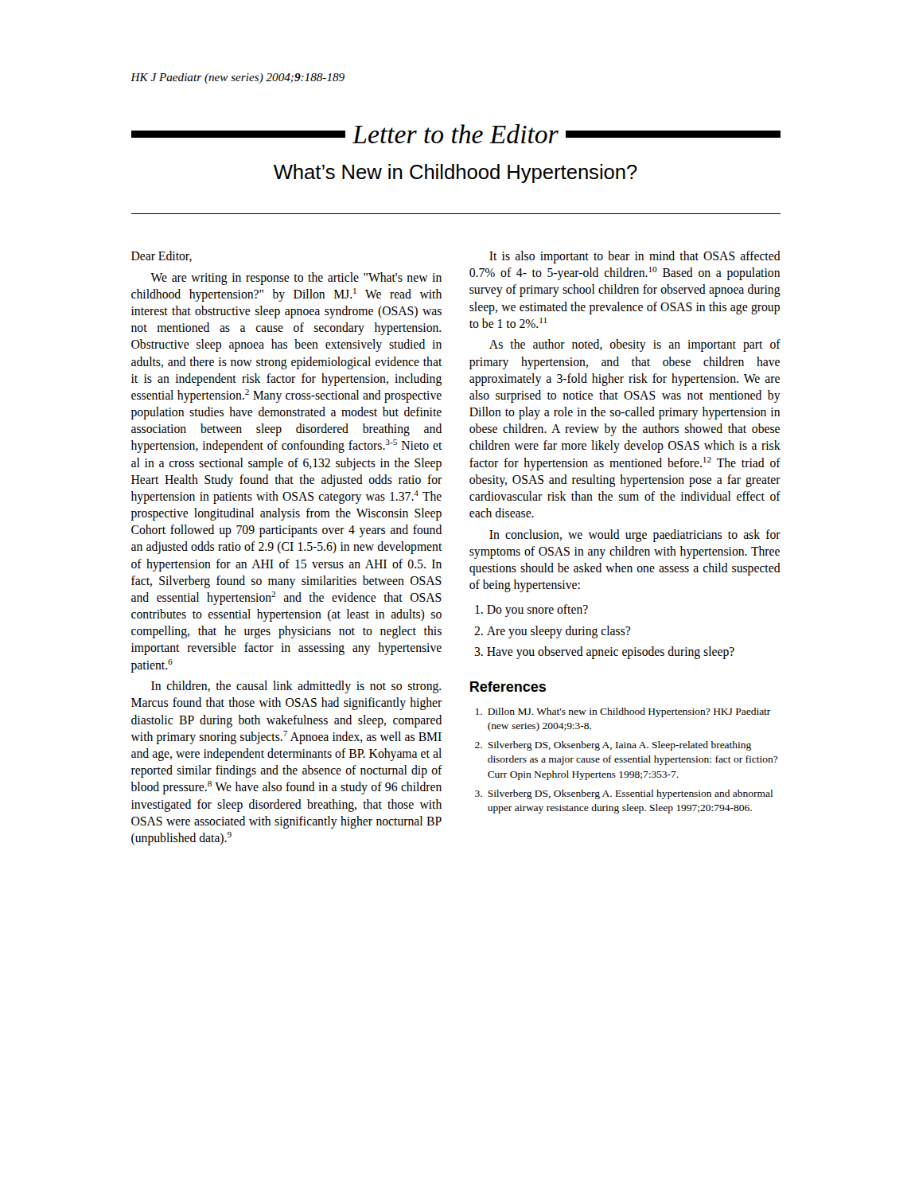HK J Paediatr (new series) 2004;9:188-189
Letter to the Editor
What’s New in Childhood Hypertension?
Dear Editor,
We are writing in response to the article "What's new in childhood hypertension?" by Dillon MJ.1 We read with interest that obstructive sleep apnoea syndrome (OSAS) was not mentioned as a cause of secondary hypertension. Obstructive sleep apnoea has been extensively studied in adults, and there is now strong epidemiological evidence that it is an independent risk factor for hypertension, including essential hypertension.2 Many cross-sectional and prospective population studies have demonstrated a modest but definite association between sleep disordered breathing and hypertension, independent of confounding factors.3-5 Nieto et al in a cross sectional sample of 6,132 subjects in the Sleep Heart Health Study found that the adjusted odds ratio for hypertension in patients with OSAS category was 1.37.4 The prospective longitudinal analysis from the Wisconsin Sleep Cohort followed up 709 participants over 4 years and found an adjusted odds ratio of 2.9 (CI 1.5-5.6) in new development of hypertension for an AHI of 15 versus an AHI of 0.5. In fact, Silverberg found so many similarities between OSAS and essential hypertension2 and the evidence that OSAS contributes to essential hypertension (at least in adults) so compelling, that he urges physicians not to neglect this important reversible factor in assessing any hypertensive patient.6
In children, the causal link admittedly is not so strong. Marcus found that those with OSAS had significantly higher diastolic BP during both wakefulness and sleep, compared with primary snoring subjects.7 Apnoea index, as well as BMI and age, were independent determinants of BP. Kohyama et al reported similar findings and the absence of nocturnal dip of blood pressure.8 We have also found in a study of 96 children investigated for sleep disordered breathing, that those with OSAS were associated with significantly higher nocturnal BP (unpublished data).9
It is also important to bear in mind that OSAS affected 0.7% of 4- to 5-year-old children.10 Based on a population survey of primary school children for observed apnoea during sleep, we estimated the prevalence of OSAS in this age group to be 1 to 2%.11
As the author noted, obesity is an important part of primary hypertension, and that obese children have approximately a 3-fold higher risk for hypertension. We are also surprised to notice that OSAS was not mentioned by Dillon to play a role in the so-called primary hypertension in obese children. A review by the authors showed that obese children were far more likely develop OSAS which is a risk factor for hypertension as mentioned before.12 The triad of obesity, OSAS and resulting hypertension pose a far greater cardiovascular risk than the sum of the individual effect of each disease.
In conclusion, we would urge paediatricians to ask for symptoms of OSAS in any children with hypertension. Three questions should be asked when one assess a child suspected of being hypertensive:
Do you snore often?
Are you sleepy during class?
Have you observed apneic episodes during sleep?
References
Dillon MJ. What's new in Childhood Hypertension? HKJ Paediatr (new series) 2004;9:3-8.
Silverberg DS, Oksenberg A, Iaina A. Sleep-related breathing disorders as a major cause of essential hypertension: fact or fiction? Curr Opin Nephrol Hypertens 1998;7:353-7.
Silverberg DS, Oksenberg A. Essential hypertension and abnormal upper airway resistance during sleep. Sleep 1997;20:794-806.